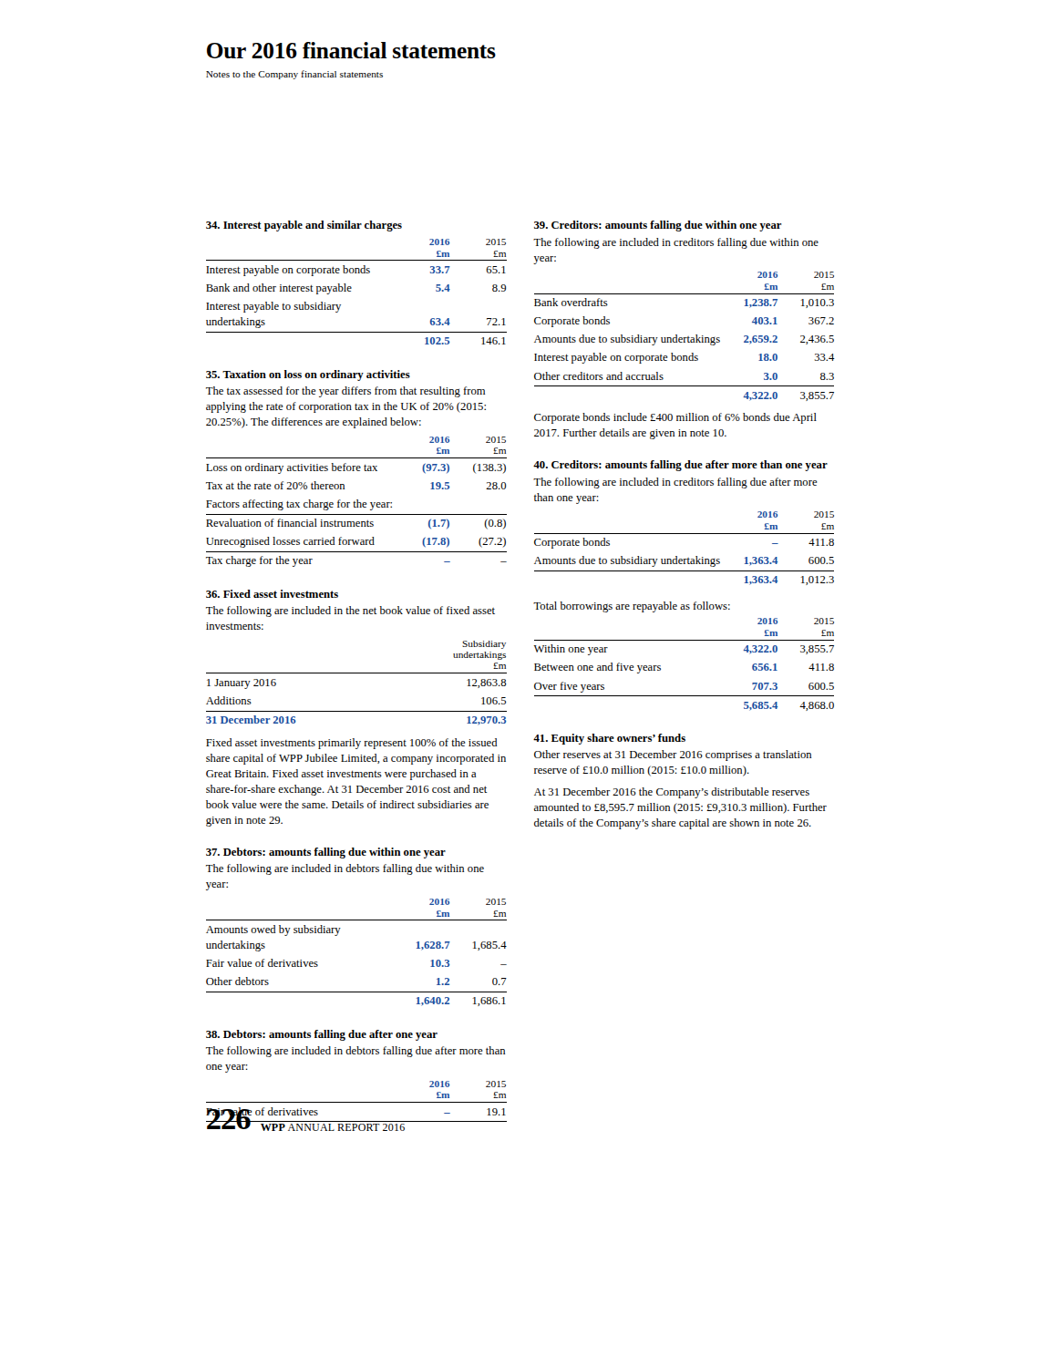Our 2016 financial statements
Notes to the Company financial statements
34. Interest payable and similar charges
| | 2016 £m | 2015 £m |
| Interest payable on corporate bonds | 33.7 | 65.1 |
| Bank and other interest payable | 5.4 | 8.9 |
| Interest payable to subsidiary undertakings | 63.4 | 72.1 |
| | 102.5 | 146.1 |
35. Taxation on loss on ordinary activities
The tax assessed for the year differs from that resulting from applying the rate of corporation tax in the UK of 20% (2015: 20.25%). The differences are explained below:
| | 2016 £m | 2015 £m |
| Loss on ordinary activities before tax | (97.3) | (138.3) |
| Tax at the rate of 20% thereon | 19.5 | 28.0 |
| Factors affecting tax charge for the year: | | |
| Revaluation of financial instruments | (1.7) | (0.8) |
| Unrecognised losses carried forward | (17.8) | (27.2) |
| Tax charge for the year | – | – |
36. Fixed asset investments
The following are included in the net book value of fixed asset investments:
| | Subsidiary undertakings £m |
| 1 January 2016 | 12,863.8 |
| Additions | 106.5 |
| 31 December 2016 | 12,970.3 |
Fixed asset investments primarily represent 100% of the issued share capital of WPP Jubilee Limited, a company incorporated in Great Britain. Fixed asset investments were purchased in a share-for-share exchange. At 31 December 2016 cost and net book value were the same. Details of indirect subsidiaries are given in note 29.
37. Debtors: amounts falling due within one year
The following are included in debtors falling due within one year:
| | 2016 £m | 2015 £m |
| Amounts owed by subsidiary undertakings | 1,628.7 | 1,685.4 |
| Fair value of derivatives | 10.3 | – |
| Other debtors | 1.2 | 0.7 |
| | 1,640.2 | 1,686.1 |
38. Debtors: amounts falling due after one year
The following are included in debtors falling due after more than one year:
| | 2016 £m | 2015 £m |
| Fair value of derivatives | – | 19.1 |
39. Creditors: amounts falling due within one year
The following are included in creditors falling due within one year:
| | 2016 £m | 2015 £m |
| Bank overdrafts | 1,238.7 | 1,010.3 |
| Corporate bonds | 403.1 | 367.2 |
| Amounts due to subsidiary undertakings | 2,659.2 | 2,436.5 |
| Interest payable on corporate bonds | 18.0 | 33.4 |
| Other creditors and accruals | 3.0 | 8.3 |
| | 4,322.0 | 3,855.7 |
Corporate bonds include £400 million of 6% bonds due April 2017. Further details are given in note 10.
40. Creditors: amounts falling due after more than one year
The following are included in creditors falling due after more than one year:
| | 2016 £m | 2015 £m |
| Corporate bonds | – | 411.8 |
| Amounts due to subsidiary undertakings | 1,363.4 | 600.5 |
| | 1,363.4 | 1,012.3 |
Total borrowings are repayable as follows:
| | 2016 £m | 2015 £m |
| Within one year | 4,322.0 | 3,855.7 |
| Between one and five years | 656.1 | 411.8 |
| Over five years | 707.3 | 600.5 |
| | 5,685.4 | 4,868.0 |
41. Equity share owners’ funds
Other reserves at 31 December 2016 comprises a translation reserve of £10.0 million (2015: £10.0 million).
At 31 December 2016 the Company’s distributable reserves amounted to £8,595.7 million (2015: £9,310.3 million). Further details of the Company’s share capital are shown in note 26.
226
WPP ANNUAL REPORT 2016